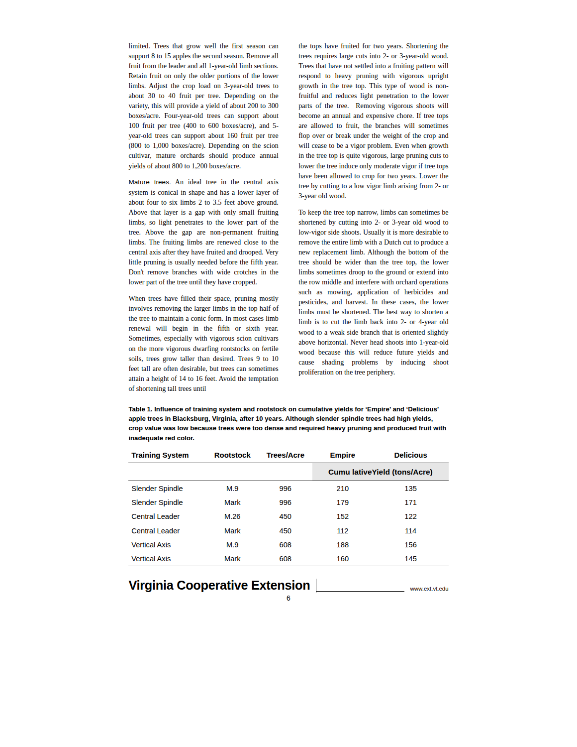limited. Trees that grow well the first season can support 8 to 15 apples the second season. Remove all fruit from the leader and all 1-year-old limb sections. Retain fruit on only the older portions of the lower limbs. Adjust the crop load on 3-year-old trees to about 30 to 40 fruit per tree. Depending on the variety, this will provide a yield of about 200 to 300 boxes/acre. Four-year-old trees can support about 100 fruit per tree (400 to 600 boxes/acre), and 5-year-old trees can support about 160 fruit per tree (800 to 1,000 boxes/acre). Depending on the scion cultivar, mature orchards should produce annual yields of about 800 to 1,200 boxes/acre.
Mature trees. An ideal tree in the central axis system is conical in shape and has a lower layer of about four to six limbs 2 to 3.5 feet above ground. Above that layer is a gap with only small fruiting limbs, so light penetrates to the lower part of the tree. Above the gap are non-permanent fruiting limbs. The fruiting limbs are renewed close to the central axis after they have fruited and drooped. Very little pruning is usually needed before the fifth year. Don't remove branches with wide crotches in the lower part of the tree until they have cropped.
When trees have filled their space, pruning mostly involves removing the larger limbs in the top half of the tree to maintain a conic form. In most cases limb renewal will begin in the fifth or sixth year. Sometimes, especially with vigorous scion cultivars on the more vigorous dwarfing rootstocks on fertile soils, trees grow taller than desired. Trees 9 to 10 feet tall are often desirable, but trees can sometimes attain a height of 14 to 16 feet. Avoid the temptation of shortening tall trees until
the tops have fruited for two years. Shortening the trees requires large cuts into 2- or 3-year-old wood. Trees that have not settled into a fruiting pattern will respond to heavy pruning with vigorous upright growth in the tree top. This type of wood is non-fruitful and reduces light penetration to the lower parts of the tree. Removing vigorous shoots will become an annual and expensive chore. If tree tops are allowed to fruit, the branches will sometimes flop over or break under the weight of the crop and will cease to be a vigor problem. Even when growth in the tree top is quite vigorous, large pruning cuts to lower the tree induce only moderate vigor if tree tops have been allowed to crop for two years. Lower the tree by cutting to a low vigor limb arising from 2- or 3-year old wood.
To keep the tree top narrow, limbs can sometimes be shortened by cutting into 2- or 3-year old wood to low-vigor side shoots. Usually it is more desirable to remove the entire limb with a Dutch cut to produce a new replacement limb. Although the bottom of the tree should be wider than the tree top, the lower limbs sometimes droop to the ground or extend into the row middle and interfere with orchard operations such as mowing, application of herbicides and pesticides, and harvest. In these cases, the lower limbs must be shortened. The best way to shorten a limb is to cut the limb back into 2- or 4-year old wood to a weak side branch that is oriented slightly above horizontal. Never head shoots into 1-year-old wood because this will reduce future yields and cause shading problems by inducing shoot proliferation on the tree periphery.
Table 1. Influence of training system and rootstock on cumulative yields for ‘Empire’ and ‘Delicious’ apple trees in Blacksburg, Virginia, after 10 years. Although slender spindle trees had high yields, crop value was low because trees were too dense and required heavy pruning and produced fruit with inadequate red color.
| | Cumu lativeYield (tons/Acre) |
| Training System | Rootstock | Trees/Acre | Empire | Delicious |
| Slender Spindle | M.9 | 996 | 210 | 135 |
| Slender Spindle | Mark | 996 | 179 | 171 |
| Central Leader | M.26 | 450 | 152 | 122 |
| Central Leader | Mark | 450 | 112 | 114 |
| Vertical Axis | M.9 | 608 | 188 | 156 |
| Vertical Axis | Mark | 608 | 160 | 145 |
Virginia Cooperative Extension
www.ext.vt.edu
6